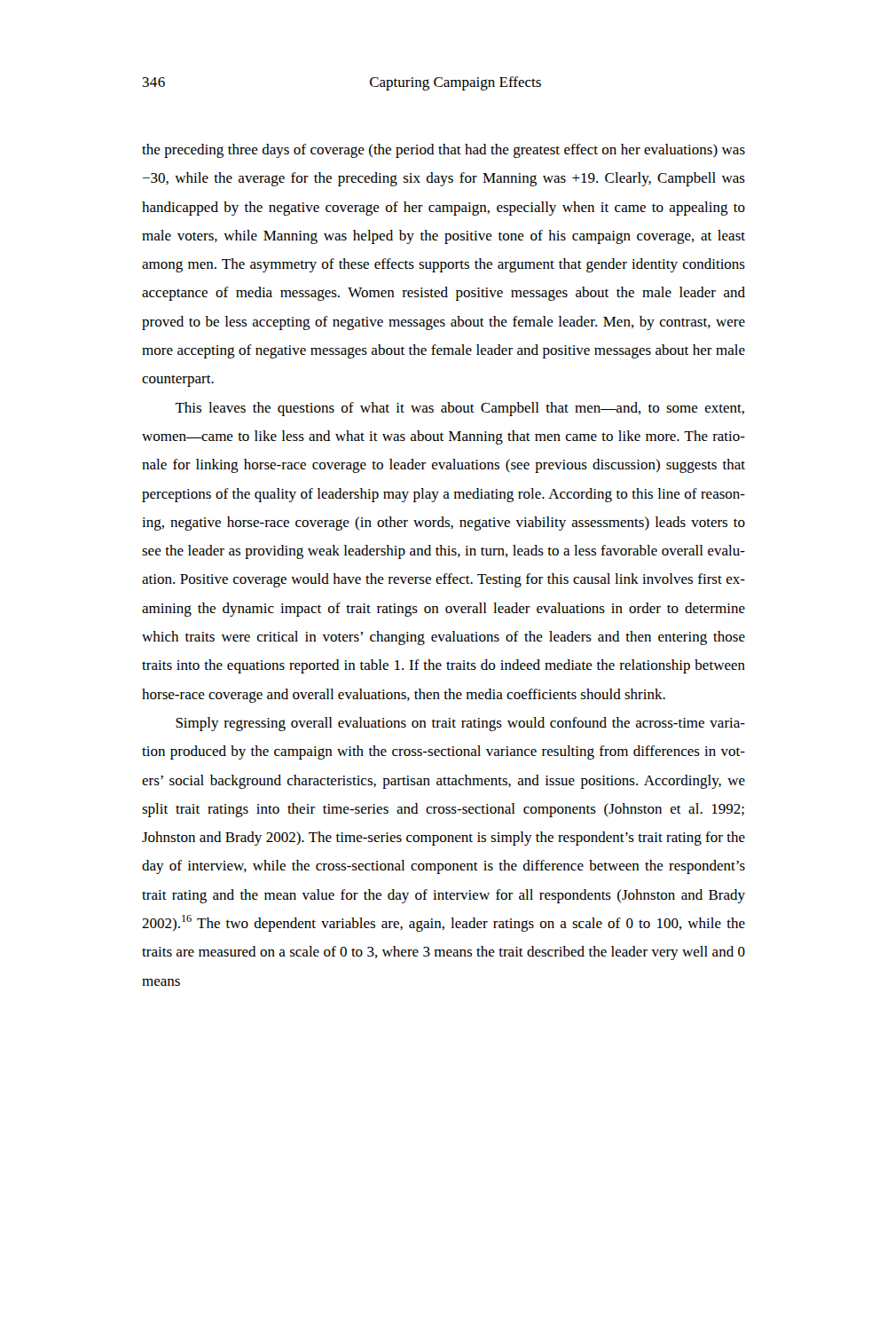346 Capturing Campaign Effects
the preceding three days of coverage (the period that had the greatest effect on her evaluations) was −30, while the average for the preceding six days for Manning was +19. Clearly, Campbell was handicapped by the negative coverage of her campaign, especially when it came to appealing to male voters, while Manning was helped by the positive tone of his campaign coverage, at least among men. The asymmetry of these effects supports the argument that gender identity conditions acceptance of media messages. Women resisted positive messages about the male leader and proved to be less accepting of negative messages about the female leader. Men, by contrast, were more accepting of negative messages about the female leader and positive messages about her male counterpart.
This leaves the questions of what it was about Campbell that men—and, to some extent, women—came to like less and what it was about Manning that men came to like more. The rationale for linking horse-race coverage to leader evaluations (see previous discussion) suggests that perceptions of the quality of leadership may play a mediating role. According to this line of reasoning, negative horse-race coverage (in other words, negative viability assessments) leads voters to see the leader as providing weak leadership and this, in turn, leads to a less favorable overall evaluation. Positive coverage would have the reverse effect. Testing for this causal link involves first examining the dynamic impact of trait ratings on overall leader evaluations in order to determine which traits were critical in voters’ changing evaluations of the leaders and then entering those traits into the equations reported in table 1. If the traits do indeed mediate the relationship between horse-race coverage and overall evaluations, then the media coefficients should shrink.
Simply regressing overall evaluations on trait ratings would confound the across-time variation produced by the campaign with the cross-sectional variance resulting from differences in voters’ social background characteristics, partisan attachments, and issue positions. Accordingly, we split trait ratings into their time-series and cross-sectional components (Johnston et al. 1992; Johnston and Brady 2002). The time-series component is simply the respondent’s trait rating for the day of interview, while the cross-sectional component is the difference between the respondent’s trait rating and the mean value for the day of interview for all respondents (Johnston and Brady 2002).16 The two dependent variables are, again, leader ratings on a scale of 0 to 100, while the traits are measured on a scale of 0 to 3, where 3 means the trait described the leader very well and 0 means